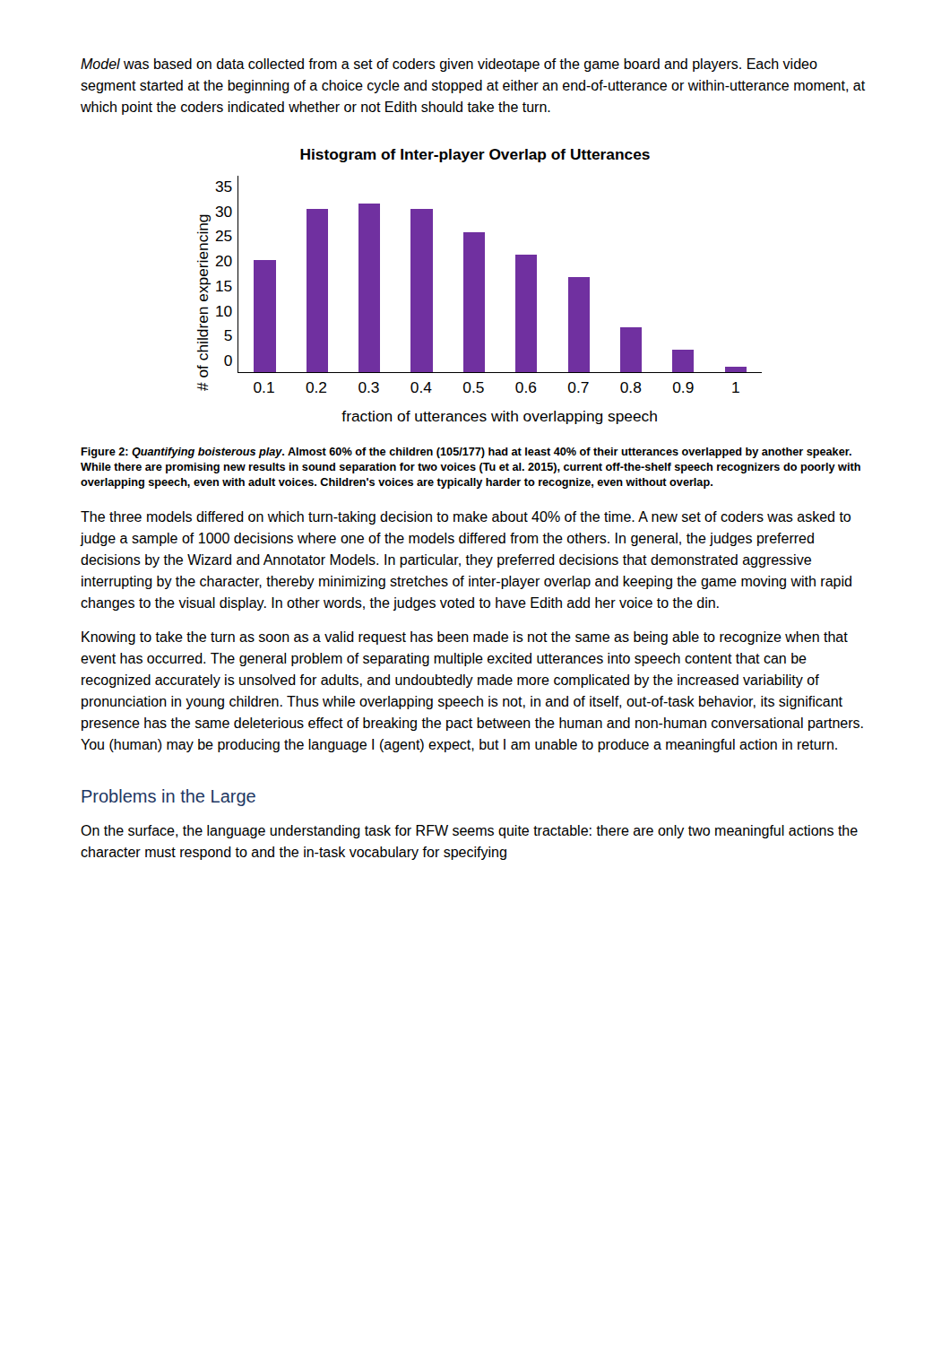Model was based on data collected from a set of coders given videotape of the game board and players. Each video segment started at the beginning of a choice cycle and stopped at either an end-of-utterance or within-utterance moment, at which point the coders indicated whether or not Edith should take the turn.
Histogram of Inter-player Overlap of Utterances
# of children experiencing
35 30 25 20 15 10 5 0
0.1 0.2 0.3 0.4 0.5 0.6 0.7 0.8 0.9 1
fraction of utterances with overlapping speech
Figure 2: Quantifying boisterous play. Almost 60% of the children (105/177) had at least 40% of their utterances overlapped by another speaker. While there are promising new results in sound separation for two voices (Tu et al. 2015), current off-the-shelf speech recognizers do poorly with overlapping speech, even with adult voices. Children's voices are typically harder to recognize, even without overlap.
The three models differed on which turn-taking decision to make about 40% of the time. A new set of coders was asked to judge a sample of 1000 decisions where one of the models differed from the others. In general, the judges preferred decisions by the Wizard and Annotator Models. In particular, they preferred decisions that demonstrated aggressive interrupting by the character, thereby minimizing stretches of inter-player overlap and keeping the game moving with rapid changes to the visual display. In other words, the judges voted to have Edith add her voice to the din.
Knowing to take the turn as soon as a valid request has been made is not the same as being able to recognize when that event has occurred. The general problem of separating multiple excited utterances into speech content that can be recognized accurately is unsolved for adults, and undoubtedly made more complicated by the increased variability of pronunciation in young children. Thus while overlapping speech is not, in and of itself, out-of-task behavior, its significant presence has the same deleterious effect of breaking the pact between the human and non-human conversational partners. You (human) may be producing the language I (agent) expect, but I am unable to produce a meaningful action in return.
Problems in the Large
On the surface, the language understanding task for RFW seems quite tractable: there are only two meaningful actions the character must respond to and the in-task vocabulary for specifying